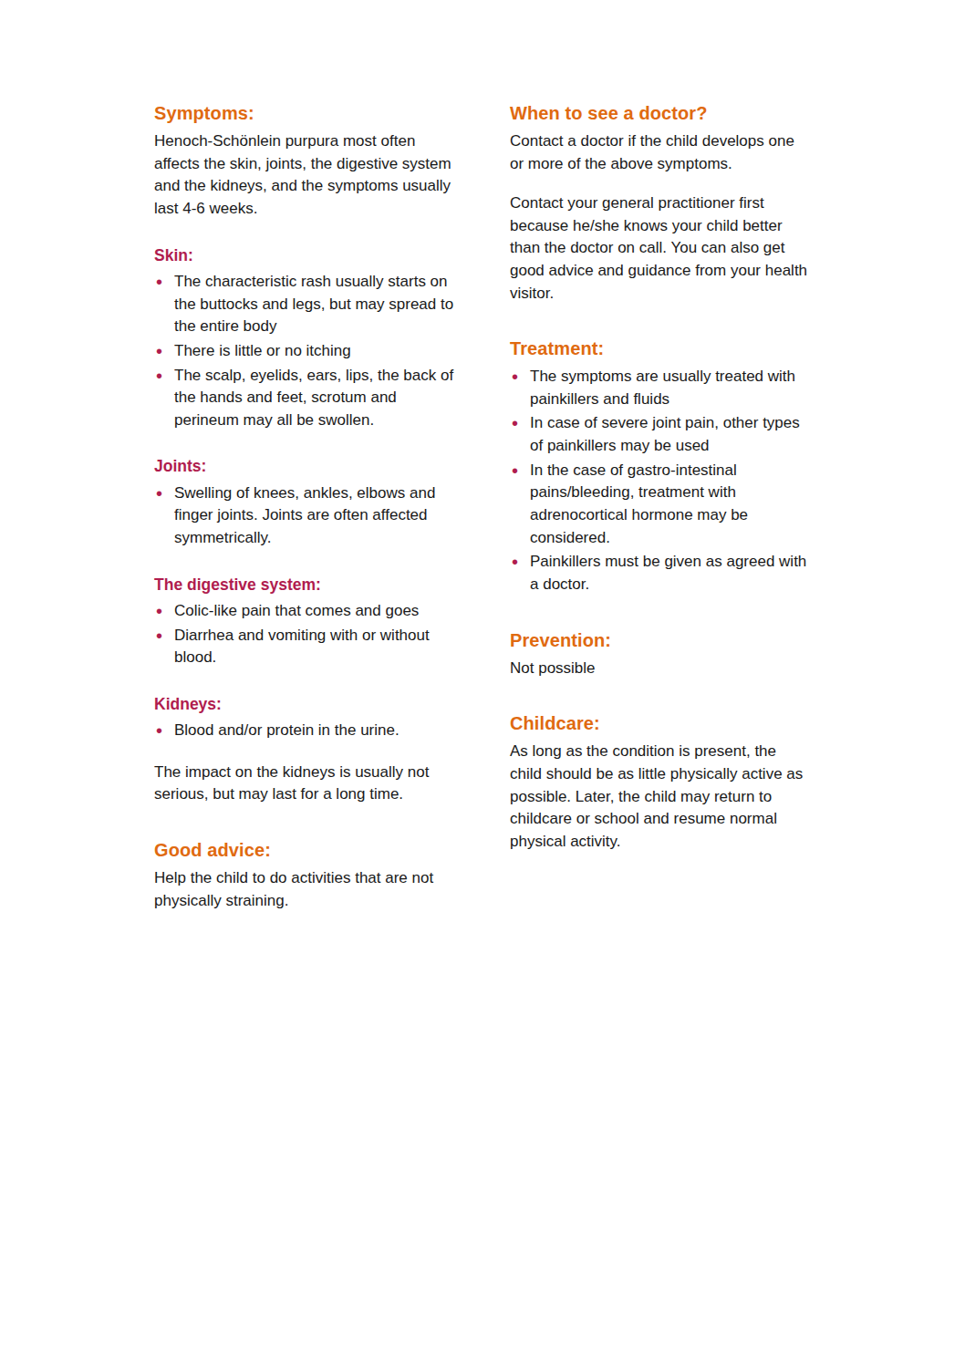Symptoms:
Henoch-Schönlein purpura most often affects the skin, joints, the digestive system and the kidneys, and the symptoms usually last 4-6 weeks.
Skin:
The characteristic rash usually starts on the buttocks and legs, but may spread to the entire body
There is little or no itching
The scalp, eyelids, ears, lips, the back of the hands and feet, scrotum and perineum may all be swollen.
Joints:
Swelling of knees, ankles, elbows and finger joints. Joints are often affected symmetrically.
The digestive system:
Colic-like pain that comes and goes
Diarrhea and vomiting with or without blood.
Kidneys:
Blood and/or protein in the urine.
The impact on the kidneys is usually not serious, but may last for a long time.
Good advice:
Help the child to do activities that are not physically straining.
When to see a doctor?
Contact a doctor if the child develops one or more of the above symptoms.
Contact your general practitioner first because he/she knows your child better than the doctor on call. You can also get good advice and guidance from your health visitor.
Treatment:
The symptoms are usually treated with painkillers and fluids
In case of severe joint pain, other types of painkillers may be used
In the case of gastro-intestinal pains/bleeding, treatment with adrenocortical hormone may be considered.
Painkillers must be given as agreed with a doctor.
Prevention:
Not possible
Childcare:
As long as the condition is present, the child should be as little physically active as possible. Later, the child may return to childcare or school and resume normal physical activity.